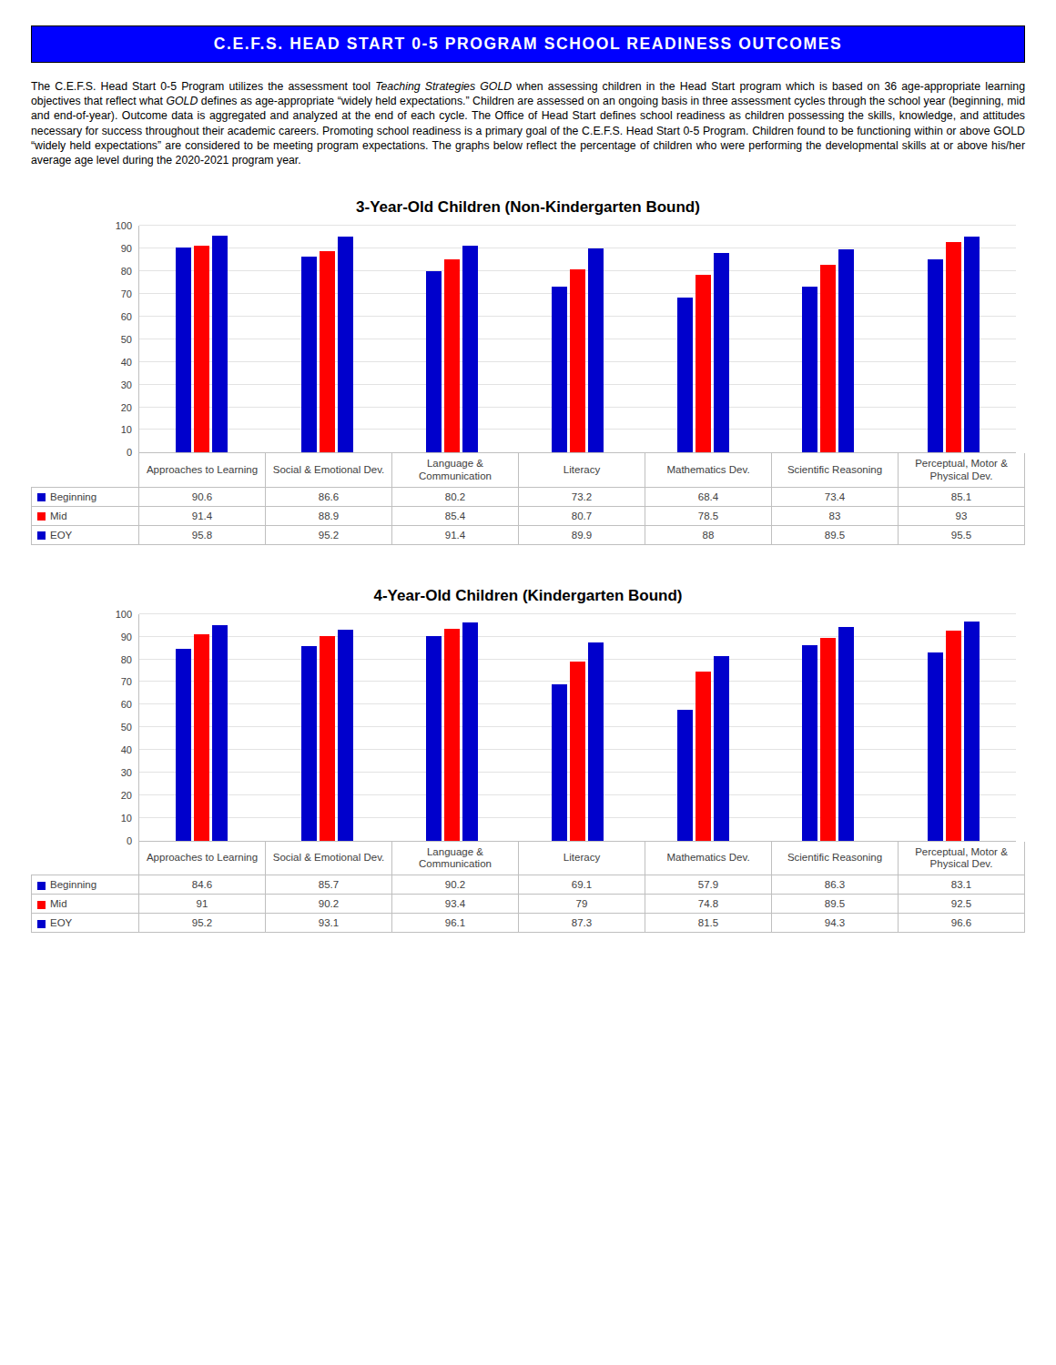C.E.F.S. HEAD START 0-5 PROGRAM SCHOOL READINESS OUTCOMES
The C.E.F.S. Head Start 0-5 Program utilizes the assessment tool Teaching Strategies GOLD when assessing children in the Head Start program which is based on 36 age-appropriate learning objectives that reflect what GOLD defines as age-appropriate “widely held expectations.” Children are assessed on an ongoing basis in three assessment cycles through the school year (beginning, mid and end-of-year). Outcome data is aggregated and analyzed at the end of each cycle. The Office of Head Start defines school readiness as children possessing the skills, knowledge, and attitudes necessary for success throughout their academic careers. Promoting school readiness is a primary goal of the C.E.F.S. Head Start 0-5 Program. Children found to be functioning within or above GOLD “widely held expectations” are considered to be meeting program expectations. The graphs below reflect the percentage of children who were performing the developmental skills at or above his/her average age level during the 2020-2021 program year.
3-Year-Old Children (Non-Kindergarten Bound)
100 90 80 70 60 50 40 30 20 10 0
| | Approaches to Learning | Social & Emotional Dev. | Language & Communication | Literacy | Mathematics Dev. | Scientific Reasoning | Perceptual, Motor & Physical Dev. |
| Beginning | 90.6 | 86.6 | 80.2 | 73.2 | 68.4 | 73.4 | 85.1 |
| Mid | 91.4 | 88.9 | 85.4 | 80.7 | 78.5 | 83 | 93 |
| EOY | 95.8 | 95.2 | 91.4 | 89.9 | 88 | 89.5 | 95.5 |
4-Year-Old Children (Kindergarten Bound)
100 90 80 70 60 50 40 30 20 10 0
| | Approaches to Learning | Social & Emotional Dev. | Language & Communication | Literacy | Mathematics Dev. | Scientific Reasoning | Perceptual, Motor & Physical Dev. |
| Beginning | 84.6 | 85.7 | 90.2 | 69.1 | 57.9 | 86.3 | 83.1 |
| Mid | 91 | 90.2 | 93.4 | 79 | 74.8 | 89.5 | 92.5 |
| EOY | 95.2 | 93.1 | 96.1 | 87.3 | 81.5 | 94.3 | 96.6 |